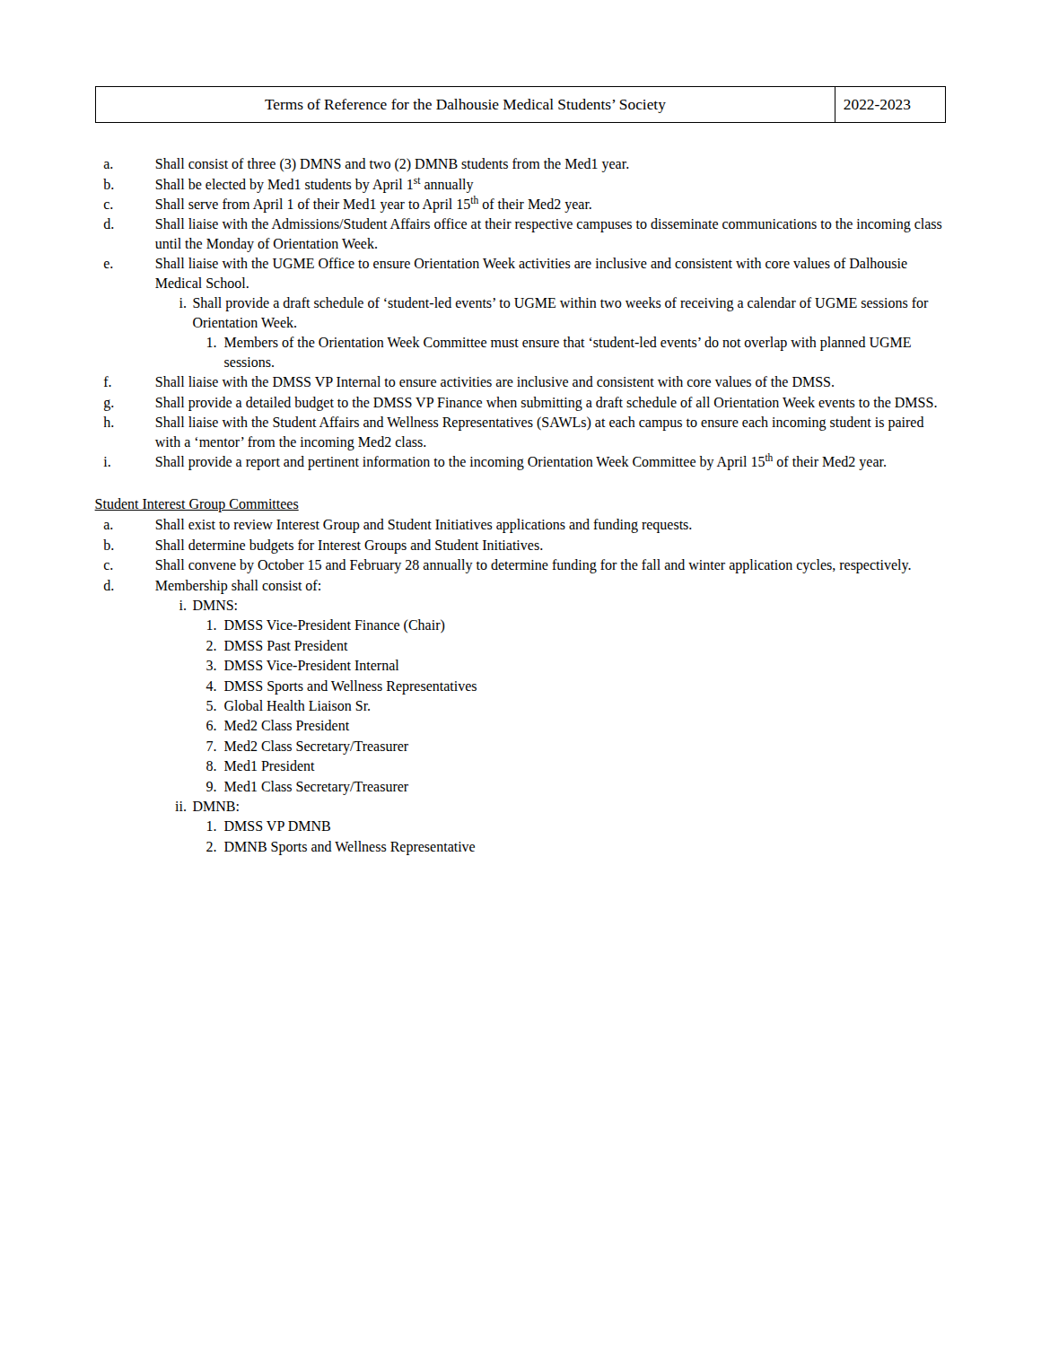| Terms of Reference for the Dalhousie Medical Students’ Society | 2022-2023 |
a. Shall consist of three (3) DMNS and two (2) DMNB students from the Med1 year.
b. Shall be elected by Med1 students by April 1st annually
c. Shall serve from April 1 of their Med1 year to April 15th of their Med2 year.
d. Shall liaise with the Admissions/Student Affairs office at their respective campuses to disseminate communications to the incoming class until the Monday of Orientation Week.
e. Shall liaise with the UGME Office to ensure Orientation Week activities are inclusive and consistent with core values of Dalhousie Medical School.
i. Shall provide a draft schedule of ‘student-led events’ to UGME within two weeks of receiving a calendar of UGME sessions for Orientation Week.
1. Members of the Orientation Week Committee must ensure that ‘student-led events’ do not overlap with planned UGME sessions.
f. Shall liaise with the DMSS VP Internal to ensure activities are inclusive and consistent with core values of the DMSS.
g. Shall provide a detailed budget to the DMSS VP Finance when submitting a draft schedule of all Orientation Week events to the DMSS.
h. Shall liaise with the Student Affairs and Wellness Representatives (SAWLs) at each campus to ensure each incoming student is paired with a ‘mentor’ from the incoming Med2 class.
i. Shall provide a report and pertinent information to the incoming Orientation Week Committee by April 15th of their Med2 year.
Student Interest Group Committees
a. Shall exist to review Interest Group and Student Initiatives applications and funding requests.
b. Shall determine budgets for Interest Groups and Student Initiatives.
c. Shall convene by October 15 and February 28 annually to determine funding for the fall and winter application cycles, respectively.
d. Membership shall consist of:
i. DMNS:
1. DMSS Vice-President Finance (Chair)
2. DMSS Past President
3. DMSS Vice-President Internal
4. DMSS Sports and Wellness Representatives
5. Global Health Liaison Sr.
6. Med2 Class President
7. Med2 Class Secretary/Treasurer
8. Med1 President
9. Med1 Class Secretary/Treasurer
ii. DMNB:
1. DMSS VP DMNB
2. DMNB Sports and Wellness Representative